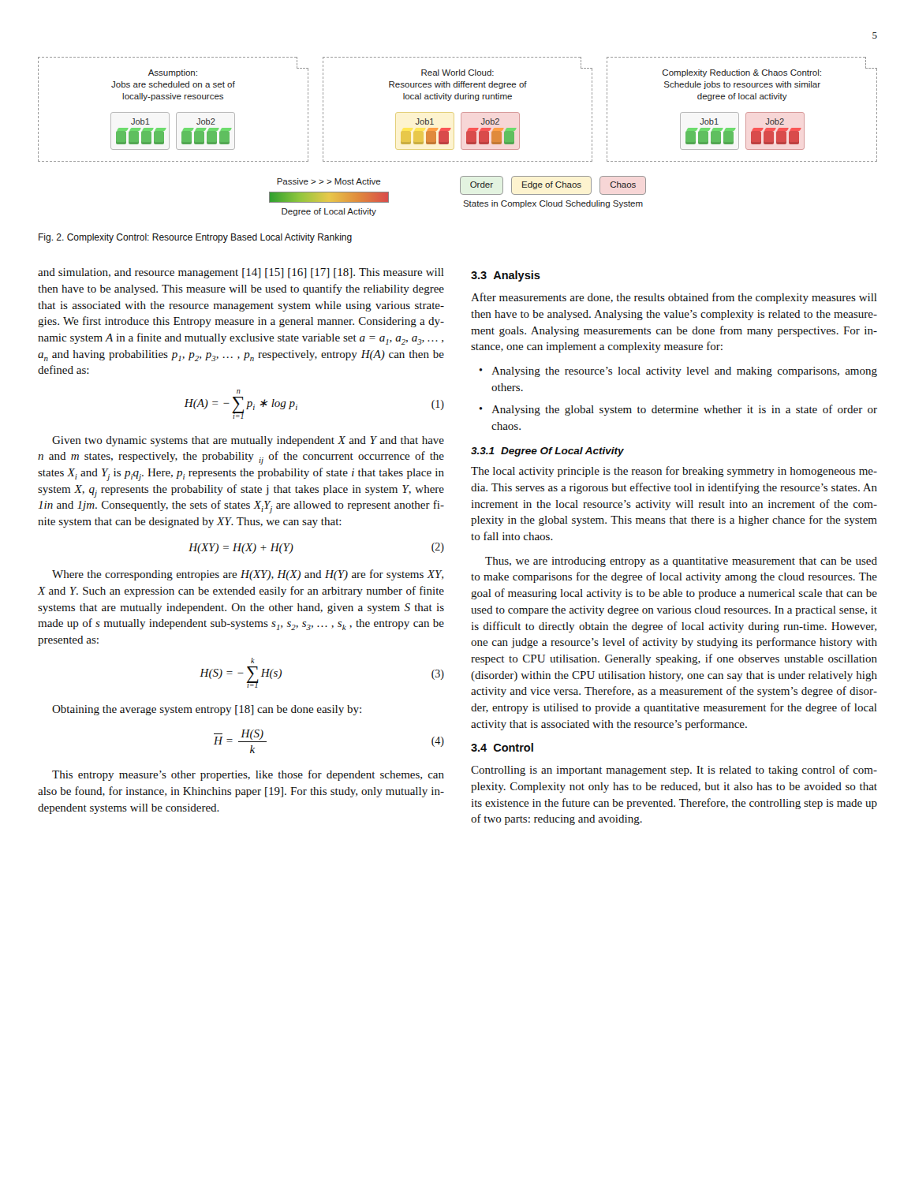5
Assumption:
Jobs are scheduled on a set of
locally-passive resources
Job1
Job2
Real World Cloud:
Resources with different degree of
local activity during runtime
Job1
Job2
Complexity Reduction & Chaos Control:
Schedule jobs to resources with similar
degree of local activity
Job1
Job2
Passive > > > Most Active
Degree of Local Activity
Order Edge of Chaos Chaos
States in Complex Cloud Scheduling System
Fig. 2. Complexity Control: Resource Entropy Based Local Activity Ranking
and simulation, and resource management [14] [15] [16] [17] [18]. This measure will then have to be analysed. This measure will be used to quantify the reliability degree that is associated with the resource management system while using various strategies. We first introduce this Entropy measure in a general manner. Considering a dynamic system A in a finite and mutually exclusive state variable set a = a1, a2, a3, … , an and having probabilities p1, p2, p3, … , pn respectively, entropy H(A) can then be defined as:
H(A) = −n∑i=1 pi ∗ log pi
(1)
Given two dynamic systems that are mutually independent X and Y and that have n and m states, respectively, the probability ij of the concurrent occurrence of the states Xi and Yj is piqj. Here, pi represents the probability of state i that takes place in system X, qj represents the probability of state j that takes place in system Y, where 1in and 1jm. Consequently, the sets of states XiYj are allowed to represent another finite system that can be designated by XY. Thus, we can say that:
H(XY) = H(X) + H(Y)
(2)
Where the corresponding entropies are H(XY), H(X) and H(Y) are for systems XY, X and Y. Such an expression can be extended easily for an arbitrary number of finite systems that are mutually independent. On the other hand, given a system S that is made up of s mutually independent sub-systems s1, s2, s3, … , sk , the entropy can be presented as:
H(S) = −k∑i=1 H(s)
(3)
Obtaining the average system entropy [18] can be done easily by:
H = H(S) k
(4)
This entropy measure’s other properties, like those for dependent schemes, can also be found, for instance, in Khinchins paper [19]. For this study, only mutually independent systems will be considered.
3.3 Analysis
After measurements are done, the results obtained from the complexity measures will then have to be analysed. Analysing the value’s complexity is related to the measurement goals. Analysing measurements can be done from many perspectives. For instance, one can implement a complexity measure for:
Analysing the resource’s local activity level and making comparisons, among others.
Analysing the global system to determine whether it is in a state of order or chaos.
3.3.1 Degree Of Local Activity
The local activity principle is the reason for breaking symmetry in homogeneous media. This serves as a rigorous but effective tool in identifying the resource’s states. An increment in the local resource’s activity will result into an increment of the complexity in the global system. This means that there is a higher chance for the system to fall into chaos.
Thus, we are introducing entropy as a quantitative measurement that can be used to make comparisons for the degree of local activity among the cloud resources. The goal of measuring local activity is to be able to produce a numerical scale that can be used to compare the activity degree on various cloud resources. In a practical sense, it is difficult to directly obtain the degree of local activity during run-time. However, one can judge a resource’s level of activity by studying its performance history with respect to CPU utilisation. Generally speaking, if one observes unstable oscillation (disorder) within the CPU utilisation history, one can say that is under relatively high activity and vice versa. Therefore, as a measurement of the system’s degree of disorder, entropy is utilised to provide a quantitative measurement for the degree of local activity that is associated with the resource’s performance.
3.4 Control
Controlling is an important management step. It is related to taking control of complexity. Complexity not only has to be reduced, but it also has to be avoided so that its existence in the future can be prevented. Therefore, the controlling step is made up of two parts: reducing and avoiding.